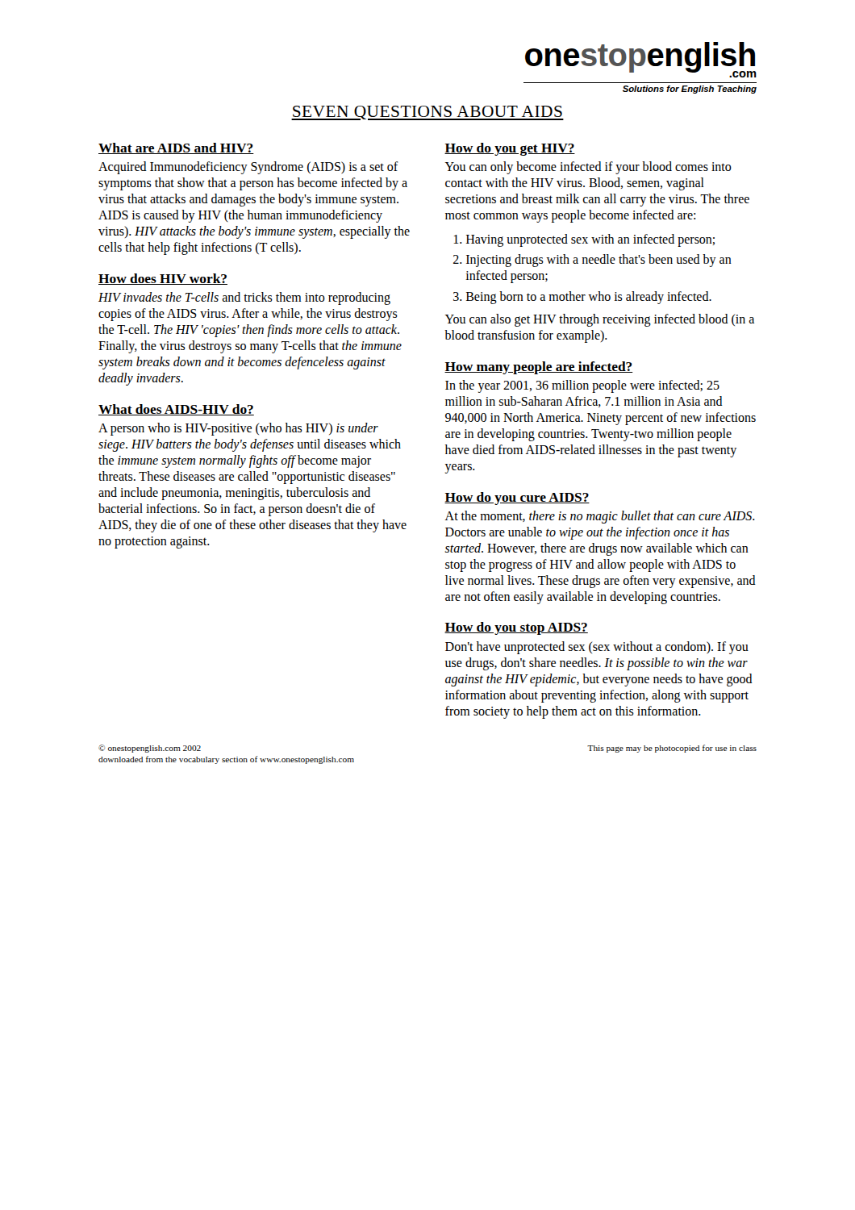onestopenglish .com
Solutions for English Teaching
SEVEN QUESTIONS ABOUT AIDS
What are AIDS and HIV?
Acquired Immunodeficiency Syndrome (AIDS) is a set of symptoms that show that a person has become infected by a virus that attacks and damages the body's immune system. AIDS is caused by HIV (the human immunodeficiency virus). HIV attacks the body's immune system, especially the cells that help fight infections (T cells).
How does HIV work?
HIV invades the T-cells and tricks them into reproducing copies of the AIDS virus. After a while, the virus destroys the T-cell. The HIV 'copies' then finds more cells to attack. Finally, the virus destroys so many T-cells that the immune system breaks down and it becomes defenceless against deadly invaders.
What does AIDS-HIV do?
A person who is HIV-positive (who has HIV) is under siege. HIV batters the body's defenses until diseases which the immune system normally fights off become major threats. These diseases are called "opportunistic diseases" and include pneumonia, meningitis, tuberculosis and bacterial infections. So in fact, a person doesn't die of AIDS, they die of one of these other diseases that they have no protection against.
How do you get HIV?
You can only become infected if your blood comes into contact with the HIV virus. Blood, semen, vaginal secretions and breast milk can all carry the virus. The three most common ways people become infected are:
Having unprotected sex with an infected person;
Injecting drugs with a needle that's been used by an infected person;
Being born to a mother who is already infected.
You can also get HIV through receiving infected blood (in a blood transfusion for example).
How many people are infected?
In the year 2001, 36 million people were infected; 25 million in sub-Saharan Africa, 7.1 million in Asia and 940,000 in North America. Ninety percent of new infections are in developing countries. Twenty-two million people have died from AIDS-related illnesses in the past twenty years.
How do you cure AIDS?
At the moment, there is no magic bullet that can cure AIDS. Doctors are unable to wipe out the infection once it has started. However, there are drugs now available which can stop the progress of HIV and allow people with AIDS to live normal lives. These drugs are often very expensive, and are not often easily available in developing countries.
How do you stop AIDS?
Don't have unprotected sex (sex without a condom). If you use drugs, don't share needles. It is possible to win the war against the HIV epidemic, but everyone needs to have good information about preventing infection, along with support from society to help them act on this information.
© onestopenglish.com 2002
downloaded from the vocabulary section of www.onestopenglish.com
This page may be photocopied for use in class